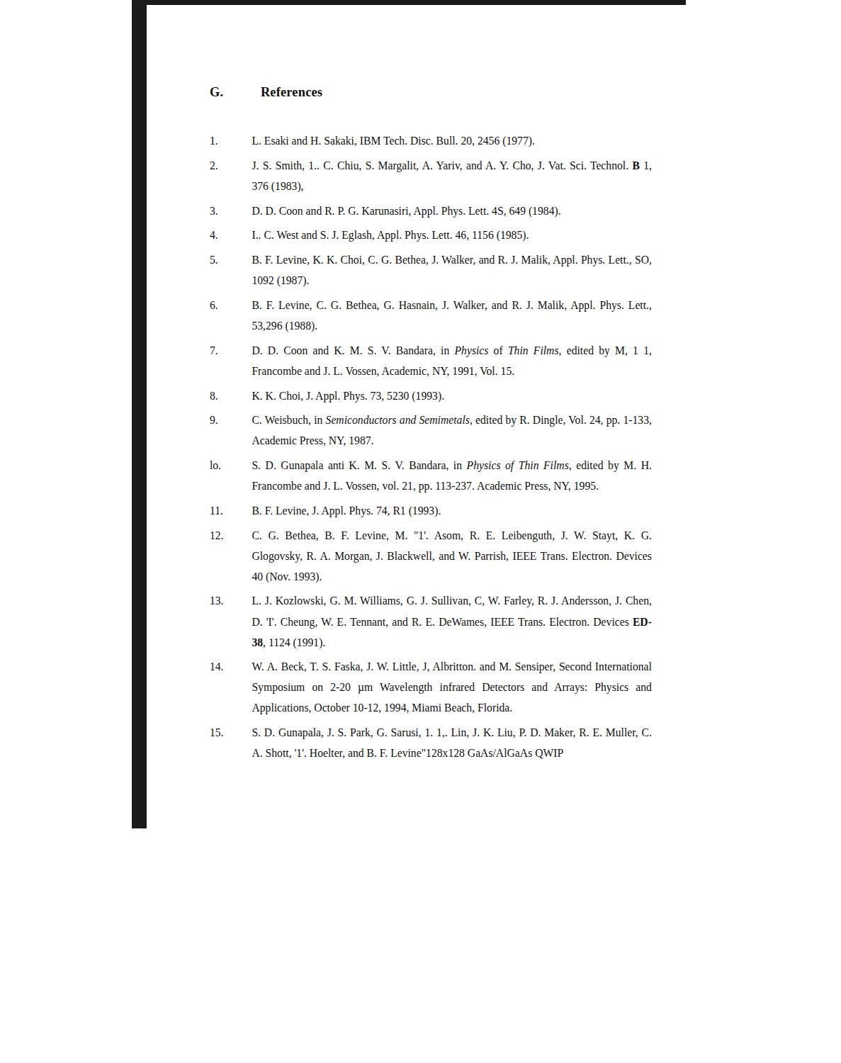G. References
1. L. Esaki and H. Sakaki, IBM Tech. Disc. Bull. 20, 2456 (1977).
2. J. S. Smith, 1.. C. Chiu, S. Margalit, A. Yariv, and A. Y. Cho, J. Vat. Sci. Technol. B 1, 376 (1983),
3. D. D. Coon and R. P. G. Karunasiri, Appl. Phys. Lett. 4S, 649 (1984).
4. I.. C. West and S. J. Eglash, Appl. Phys. Lett. 46, 1156 (1985).
5. B. F. Levine, K. K. Choi, C. G. Bethea, J. Walker, and R. J. Malik, Appl. Phys. Lett., SO, 1092 (1987).
6. B. F. Levine, C. G. Bethea, G. Hasnain, J. Walker, and R. J. Malik, Appl. Phys. Lett., 53,296 (1988).
7. D. D. Coon and K. M. S. V. Bandara, in Physics of Thin Films, edited by M, 1 1, Francombe and J. L. Vossen, Academic, NY, 1991, Vol. 15.
8. K. K. Choi, J. Appl. Phys. 73, 5230 (1993).
9. C. Weisbuch, in Semiconductors and Semimetals, edited by R. Dingle, Vol. 24, pp. 1-133, Academic Press, NY, 1987.
lo. S. D. Gunapala anti K. M. S. V. Bandara, in Physics of Thin Films, edited by M. H. Francombe and J. L. Vossen, vol. 21, pp. 113-237. Academic Press, NY, 1995.
11. B. F. Levine, J. Appl. Phys. 74, R1 (1993).
12. C. G. Bethea, B. F. Levine, M. "1'. Asom, R. E. Leibenguth, J. W. Stayt, K. G. Glogovsky, R. A. Morgan, J. Blackwell, and W. Parrish, IEEE Trans. Electron. Devices 40 (Nov. 1993).
13. L. J. Kozlowski, G. M. Williams, G. J. Sullivan, C, W. Farley, R. J. Andersson, J. Chen, D. 'I'. Cheung, W. E. Tennant, and R. E. DeWames, IEEE Trans. Electron. Devices ED-38, 1124 (1991).
14. W. A. Beck, T. S. Faska, J. W. Little, J, Albritton. and M. Sensiper, Second International Symposium on 2-20 µm Wavelength infrared Detectors and Arrays: Physics and Applications, October 10-12, 1994, Miami Beach, Florida.
15. S. D. Gunapala, J. S. Park, G. Sarusi, 1. 1,. Lin, J. K. Liu, P. D. Maker, R. E. Muller, C. A. Shott, '1'. Hoelter, and B. F. Levine"128x128 GaAs/AlGaAs QWIP